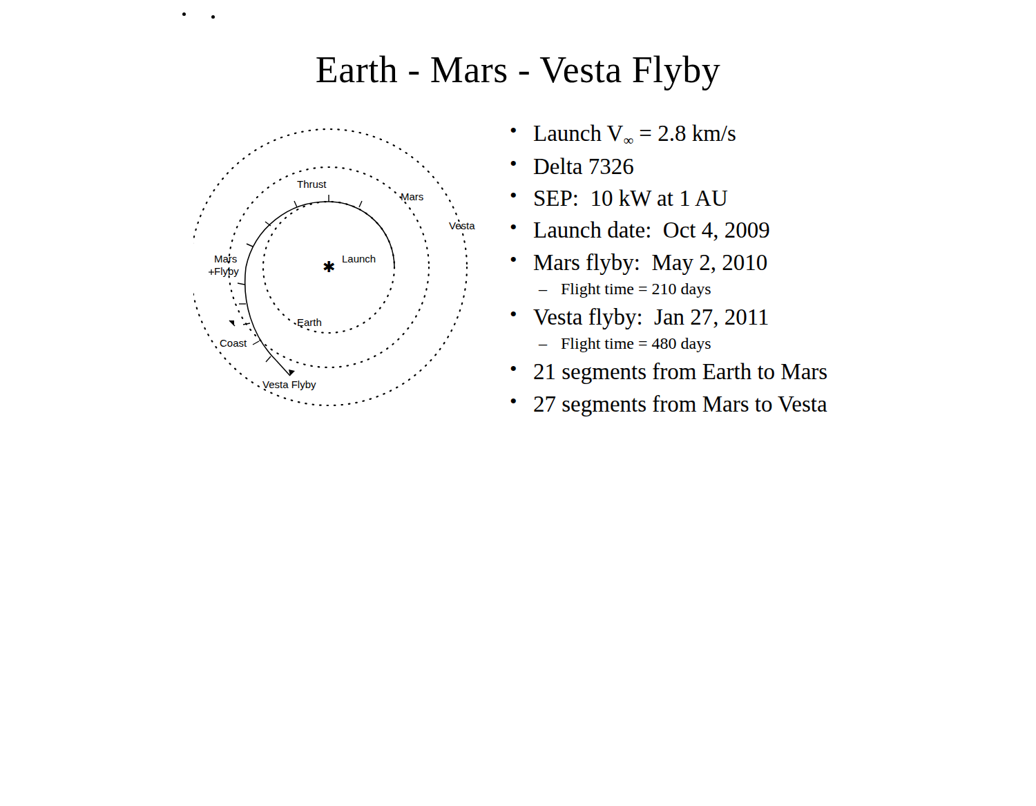Earth - Mars - Vesta Flyby
✱ Thrust Mars Vesta Mars Flyby Launch Earth Coast Vesta Flyby
•Launch V∞ = 2.8 km/s
•Delta 7326
•SEP: 10 kW at 1 AU
•Launch date: Oct 4, 2009
•Mars flyby: May 2, 2010
–Flight time = 210 days
•Vesta flyby: Jan 27, 2011
–Flight time = 480 days
•21 segments from Earth to Mars
•27 segments from Mars to Vesta